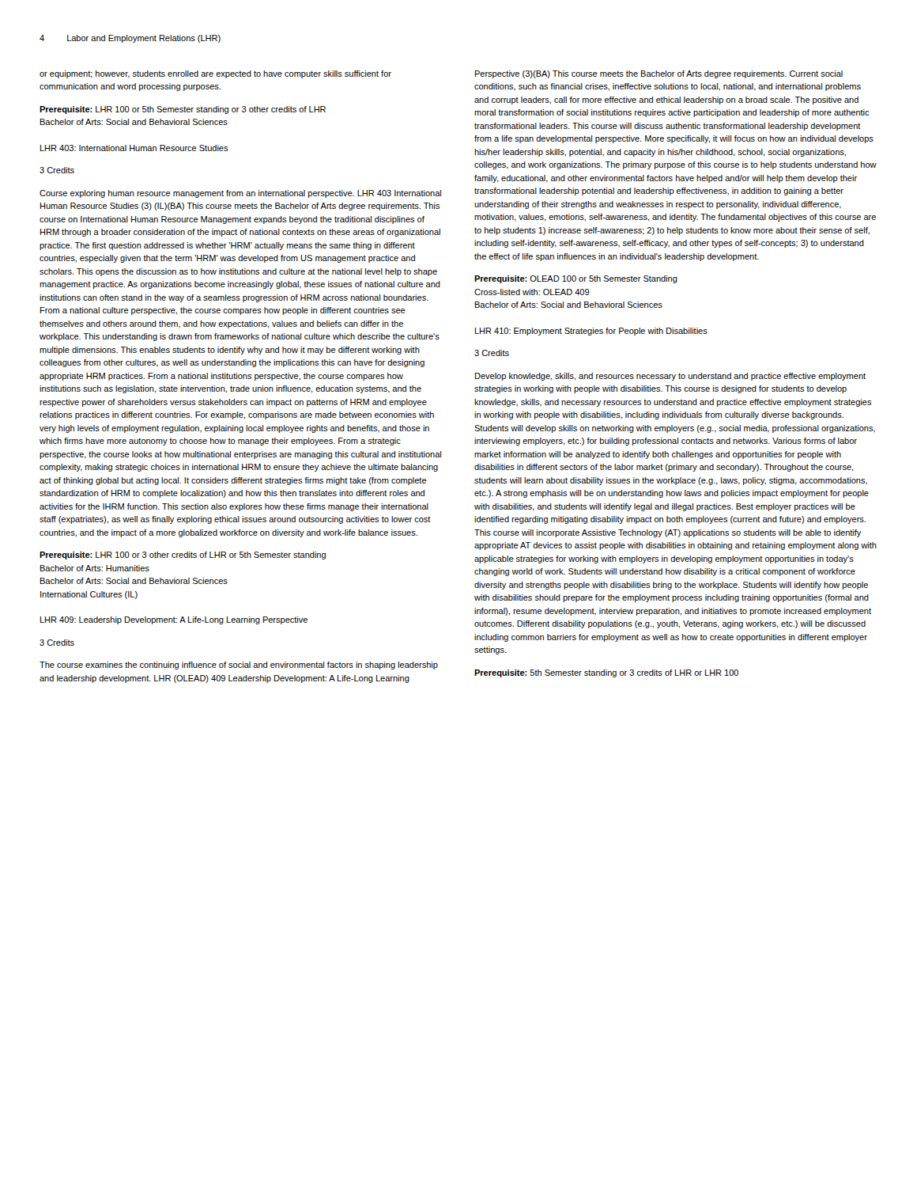4 Labor and Employment Relations (LHR)
or equipment; however, students enrolled are expected to have computer skills sufficient for communication and word processing purposes.
Prerequisite: LHR 100 or 5th Semester standing or 3 other credits of LHR
Bachelor of Arts: Social and Behavioral Sciences
LHR 403: International Human Resource Studies
3 Credits
Course exploring human resource management from an international perspective. LHR 403 International Human Resource Studies (3) (IL)(BA) This course meets the Bachelor of Arts degree requirements. This course on International Human Resource Management expands beyond the traditional disciplines of HRM through a broader consideration of the impact of national contexts on these areas of organizational practice. The first question addressed is whether 'HRM' actually means the same thing in different countries, especially given that the term 'HRM' was developed from US management practice and scholars. This opens the discussion as to how institutions and culture at the national level help to shape management practice. As organizations become increasingly global, these issues of national culture and institutions can often stand in the way of a seamless progression of HRM across national boundaries. From a national culture perspective, the course compares how people in different countries see themselves and others around them, and how expectations, values and beliefs can differ in the workplace. This understanding is drawn from frameworks of national culture which describe the culture's multiple dimensions. This enables students to identify why and how it may be different working with colleagues from other cultures, as well as understanding the implications this can have for designing appropriate HRM practices. From a national institutions perspective, the course compares how institutions such as legislation, state intervention, trade union influence, education systems, and the respective power of shareholders versus stakeholders can impact on patterns of HRM and employee relations practices in different countries. For example, comparisons are made between economies with very high levels of employment regulation, explaining local employee rights and benefits, and those in which firms have more autonomy to choose how to manage their employees. From a strategic perspective, the course looks at how multinational enterprises are managing this cultural and institutional complexity, making strategic choices in international HRM to ensure they achieve the ultimate balancing act of thinking global but acting local. It considers different strategies firms might take (from complete standardization of HRM to complete localization) and how this then translates into different roles and activities for the IHRM function. This section also explores how these firms manage their international staff (expatriates), as well as finally exploring ethical issues around outsourcing activities to lower cost countries, and the impact of a more globalized workforce on diversity and work-life balance issues.
Prerequisite: LHR 100 or 3 other credits of LHR or 5th Semester standing
Bachelor of Arts: Humanities
Bachelor of Arts: Social and Behavioral Sciences
International Cultures (IL)
LHR 409: Leadership Development: A Life-Long Learning Perspective
3 Credits
The course examines the continuing influence of social and environmental factors in shaping leadership and leadership development. LHR (OLEAD) 409 Leadership Development: A Life-Long Learning Perspective (3)(BA) This course meets the Bachelor of Arts degree requirements. Current social conditions, such as financial crises, ineffective solutions to local, national, and international problems and corrupt leaders, call for more effective and ethical leadership on a broad scale. The positive and moral transformation of social institutions requires active participation and leadership of more authentic transformational leaders. This course will discuss authentic transformational leadership development from a life span developmental perspective. More specifically, it will focus on how an individual develops his/her leadership skills, potential, and capacity in his/her childhood, school, social organizations, colleges, and work organizations. The primary purpose of this course is to help students understand how family, educational, and other environmental factors have helped and/or will help them develop their transformational leadership potential and leadership effectiveness, in addition to gaining a better understanding of their strengths and weaknesses in respect to personality, individual difference, motivation, values, emotions, self-awareness, and identity. The fundamental objectives of this course are to help students 1) increase self-awareness; 2) to help students to know more about their sense of self, including self-identity, self-awareness, self-efficacy, and other types of self-concepts; 3) to understand the effect of life span influences in an individual's leadership development.
Prerequisite: OLEAD 100 or 5th Semester Standing
Cross-listed with: OLEAD 409
Bachelor of Arts: Social and Behavioral Sciences
LHR 410: Employment Strategies for People with Disabilities
3 Credits
Develop knowledge, skills, and resources necessary to understand and practice effective employment strategies in working with people with disabilities. This course is designed for students to develop knowledge, skills, and necessary resources to understand and practice effective employment strategies in working with people with disabilities, including individuals from culturally diverse backgrounds. Students will develop skills on networking with employers (e.g., social media, professional organizations, interviewing employers, etc.) for building professional contacts and networks. Various forms of labor market information will be analyzed to identify both challenges and opportunities for people with disabilities in different sectors of the labor market (primary and secondary). Throughout the course, students will learn about disability issues in the workplace (e.g., laws, policy, stigma, accommodations, etc.). A strong emphasis will be on understanding how laws and policies impact employment for people with disabilities, and students will identify legal and illegal practices. Best employer practices will be identified regarding mitigating disability impact on both employees (current and future) and employers. This course will incorporate Assistive Technology (AT) applications so students will be able to identify appropriate AT devices to assist people with disabilities in obtaining and retaining employment along with applicable strategies for working with employers in developing employment opportunities in today's changing world of work. Students will understand how disability is a critical component of workforce diversity and strengths people with disabilities bring to the workplace. Students will identify how people with disabilities should prepare for the employment process including training opportunities (formal and informal), resume development, interview preparation, and initiatives to promote increased employment outcomes. Different disability populations (e.g., youth, Veterans, aging workers, etc.) will be discussed including common barriers for employment as well as how to create opportunities in different employer settings.
Prerequisite: 5th Semester standing or 3 credits of LHR or LHR 100